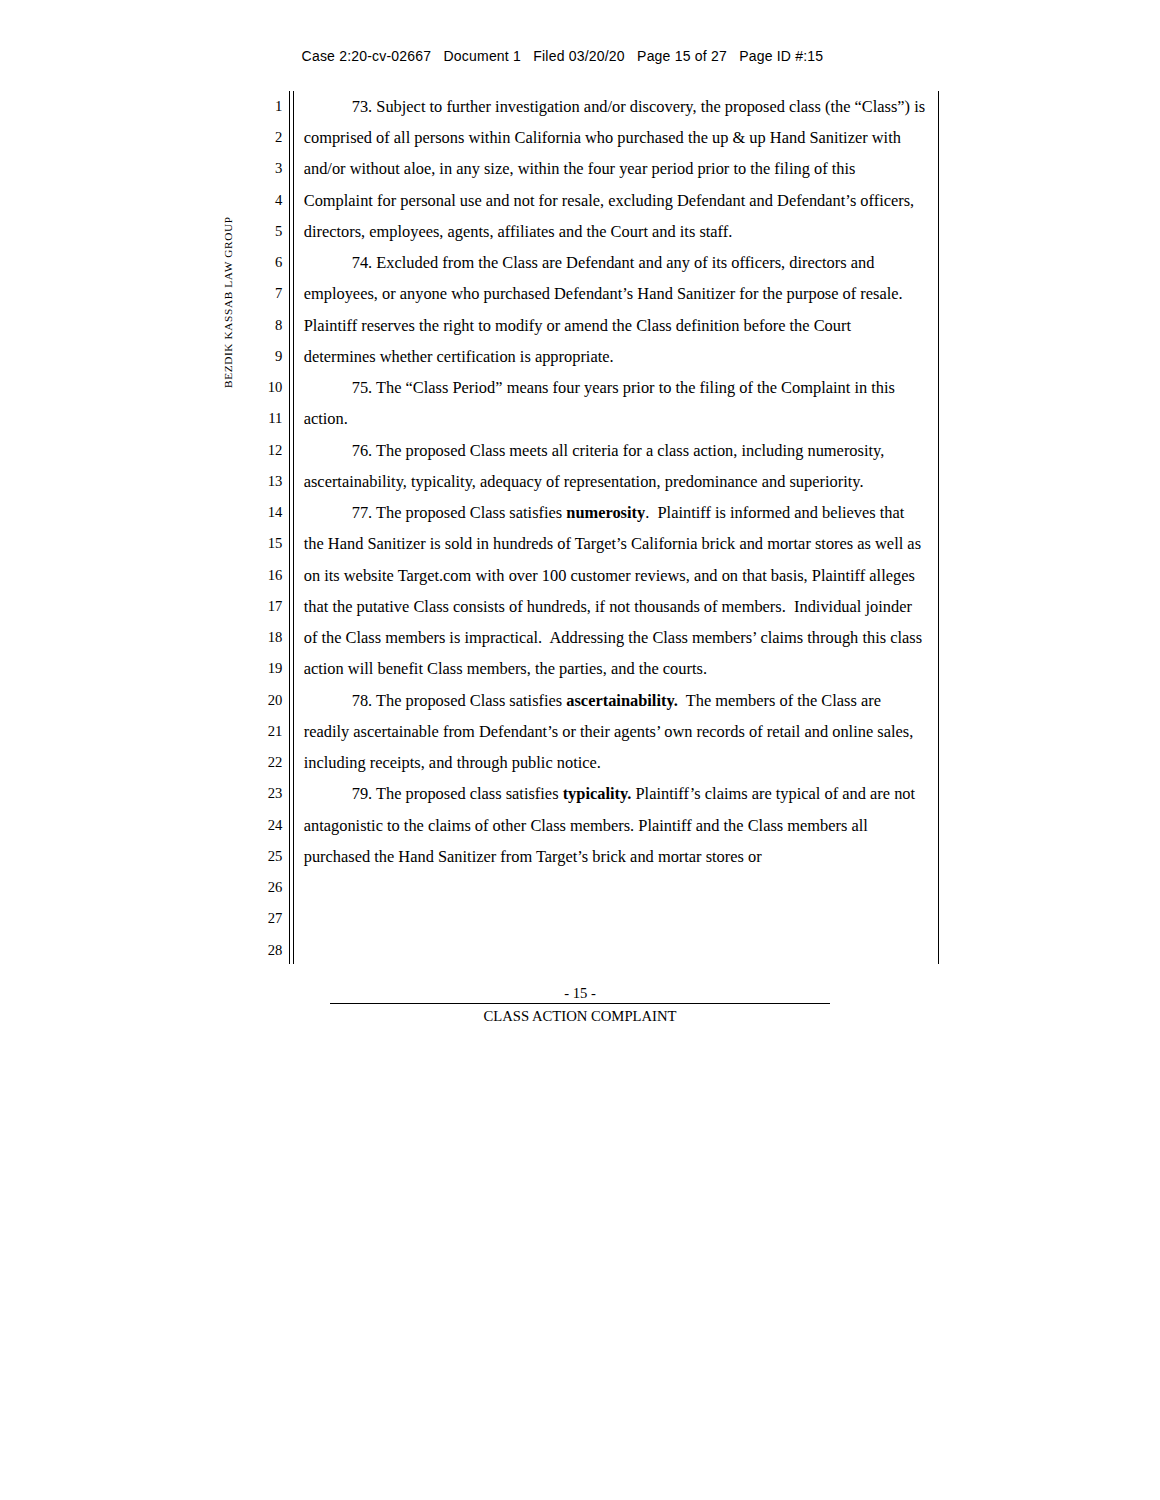Case 2:20-cv-02667 Document 1 Filed 03/20/20 Page 15 of 27 Page ID #:15
BEZDIK KASSAB LAW GROUP
1
2
3
4
5
6
7
8
9
10
11
12
13
14
15
16
17
18
19
20
21
22
23
24
25
26
27
28
73. Subject to further investigation and/or discovery, the proposed class (the “Class”) is comprised of all persons within California who purchased the up & up Hand Sanitizer with and/or without aloe, in any size, within the four year period prior to the filing of this Complaint for personal use and not for resale, excluding Defendant and Defendant’s officers, directors, employees, agents, affiliates and the Court and its staff.
74. Excluded from the Class are Defendant and any of its officers, directors and employees, or anyone who purchased Defendant’s Hand Sanitizer for the purpose of resale. Plaintiff reserves the right to modify or amend the Class definition before the Court determines whether certification is appropriate.
75. The “Class Period” means four years prior to the filing of the Complaint in this action.
76. The proposed Class meets all criteria for a class action, including numerosity, ascertainability, typicality, adequacy of representation, predominance and superiority.
77. The proposed Class satisfies numerosity. Plaintiff is informed and believes that the Hand Sanitizer is sold in hundreds of Target’s California brick and mortar stores as well as on its website Target.com with over 100 customer reviews, and on that basis, Plaintiff alleges that the putative Class consists of hundreds, if not thousands of members. Individual joinder of the Class members is impractical. Addressing the Class members’ claims through this class action will benefit Class members, the parties, and the courts.
78. The proposed Class satisfies ascertainability. The members of the Class are readily ascertainable from Defendant’s or their agents’ own records of retail and online sales, including receipts, and through public notice.
79. The proposed class satisfies typicality. Plaintiff’s claims are typical of and are not antagonistic to the claims of other Class members. Plaintiff and the Class members all purchased the Hand Sanitizer from Target’s brick and mortar stores or
- 15 -
CLASS ACTION COMPLAINT